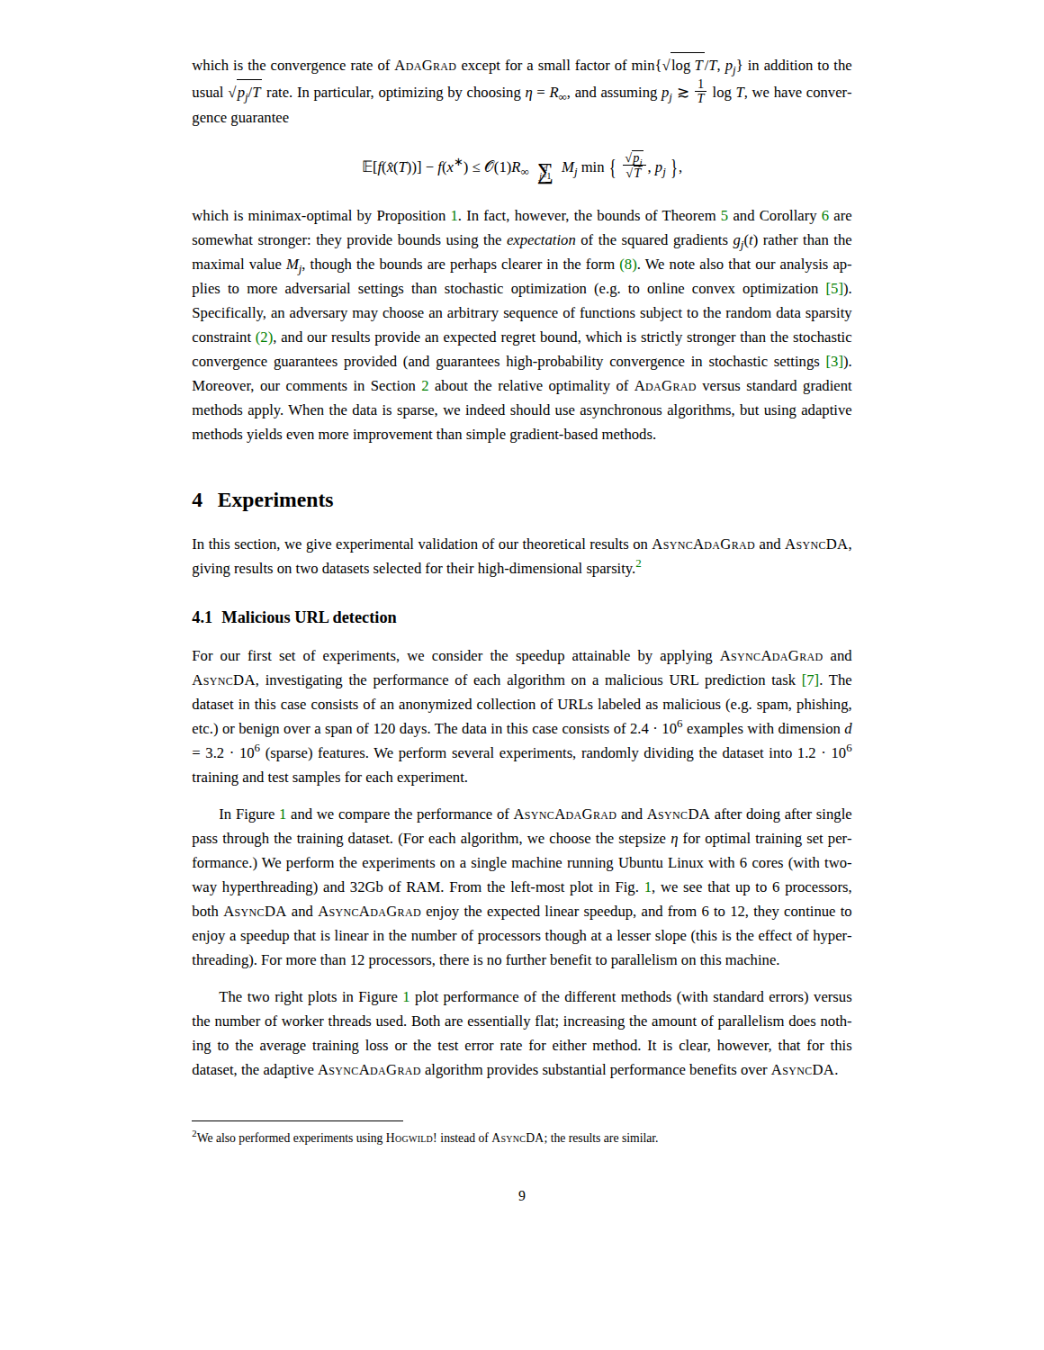which is the convergence rate of AdaGrad except for a small factor of min{√log T/T, pj} in addition to the usual √pj/T rate. In particular, optimizing by choosing η = R∞, and assuming pj ≳ 1 T log T, we have convergence guarantee
𝔼[f(x̂(T))] − f(x∗) ≤ 𝒪(1)R∞ ∑dj=1 Mj min { √pj√T, pj },
which is minimax-optimal by Proposition 1. In fact, however, the bounds of Theorem 5 and Corollary 6 are somewhat stronger: they provide bounds using the expectation of the squared gradients gj(t) rather than the maximal value Mj, though the bounds are perhaps clearer in the form (8). We note also that our analysis applies to more adversarial settings than stochastic optimization (e.g. to online convex optimization [5]). Specifically, an adversary may choose an arbitrary sequence of functions subject to the random data sparsity constraint (2), and our results provide an expected regret bound, which is strictly stronger than the stochastic convergence guarantees provided (and guarantees high-probability convergence in stochastic settings [3]). Moreover, our comments in Section 2 about the relative optimality of AdaGrad versus standard gradient methods apply. When the data is sparse, we indeed should use asynchronous algorithms, but using adaptive methods yields even more improvement than simple gradient-based methods.
4 Experiments
In this section, we give experimental validation of our theoretical results on AsyncAdaGrad and AsyncDA, giving results on two datasets selected for their high-dimensional sparsity.2
4.1 Malicious URL detection
For our first set of experiments, we consider the speedup attainable by applying AsyncAdaGrad and AsyncDA, investigating the performance of each algorithm on a malicious URL prediction task [7]. The dataset in this case consists of an anonymized collection of URLs labeled as malicious (e.g. spam, phishing, etc.) or benign over a span of 120 days. The data in this case consists of 2.4 · 106 examples with dimension d = 3.2 · 106 (sparse) features. We perform several experiments, randomly dividing the dataset into 1.2 · 106 training and test samples for each experiment.
In Figure 1 and we compare the performance of AsyncAdaGrad and AsyncDA after doing after single pass through the training dataset. (For each algorithm, we choose the stepsize η for optimal training set performance.) We perform the experiments on a single machine running Ubuntu Linux with 6 cores (with two-way hyperthreading) and 32Gb of RAM. From the left-most plot in Fig. 1, we see that up to 6 processors, both AsyncDA and AsyncAdaGrad enjoy the expected linear speedup, and from 6 to 12, they continue to enjoy a speedup that is linear in the number of processors though at a lesser slope (this is the effect of hyperthreading). For more than 12 processors, there is no further benefit to parallelism on this machine.
The two right plots in Figure 1 plot performance of the different methods (with standard errors) versus the number of worker threads used. Both are essentially flat; increasing the amount of parallelism does nothing to the average training loss or the test error rate for either method. It is clear, however, that for this dataset, the adaptive AsyncAdaGrad algorithm provides substantial performance benefits over AsyncDA.
2We also performed experiments using Hogwild! instead of AsyncDA; the results are similar.
9